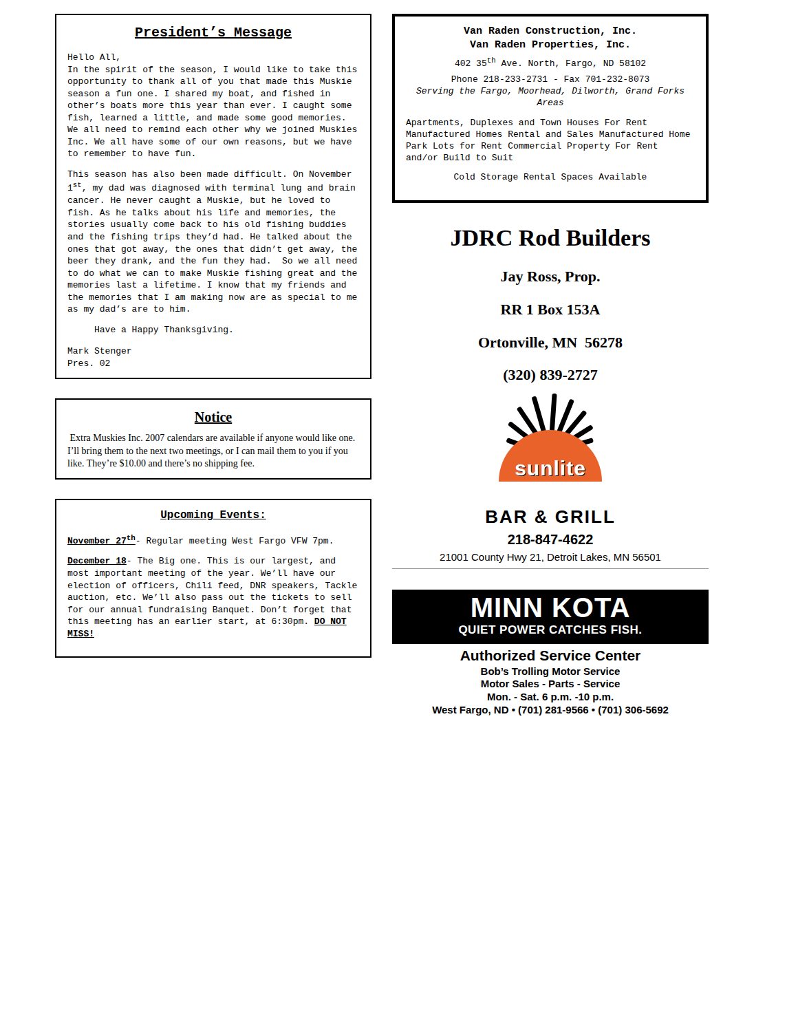President’s Message
Hello All,
In the spirit of the season, I would like to take this opportunity to thank all of you that made this Muskie season a fun one. I shared my boat, and fished in other’s boats more this year than ever. I caught some fish, learned a little, and made some good memories. We all need to remind each other why we joined Muskies Inc. We all have some of our own reasons, but we have to remember to have fun.
This season has also been made difficult. On November 1st, my dad was diagnosed with terminal lung and brain cancer. He never caught a Muskie, but he loved to fish. As he talks about his life and memories, the stories usually come back to his old fishing buddies and the fishing trips they’d had. He talked about the ones that got away, the ones that didn’t get away, the beer they drank, and the fun they had. So we all need to do what we can to make Muskie fishing great and the memories last a lifetime. I know that my friends and the memories that I am making now are as special to me as my dad’s are to him.
Have a Happy Thanksgiving.
Mark Stenger
Pres. 02
Notice
Extra Muskies Inc. 2007 calendars are available if anyone would like one. I’ll bring them to the next two meetings, or I can mail them to you if you like. They’re $10.00 and there’s no shipping fee.
Upcoming Events:
November 27th- Regular meeting West Fargo VFW 7pm.
December 18- The Big one. This is our largest, and most important meeting of the year. We’ll have our election of officers, Chili feed, DNR speakers, Tackle auction, etc. We’ll also pass out the tickets to sell for our annual fundraising Banquet. Don’t forget that this meeting has an earlier start, at 6:30pm. DO NOT MISS!
Van Raden Construction, Inc.
Van Raden Properties, Inc.
402 35th Ave. North, Fargo, ND 58102
Phone 218-233-2731 - Fax 701-232-8073
Serving the Fargo, Moorhead, Dilworth, Grand Forks Areas
Apartments, Duplexes and Town Houses For Rent Manufactured Homes Rental and Sales Manufactured Home Park Lots for Rent Commercial Property For Rent and/or Build to Suit
Cold Storage Rental Spaces Available
JDRC Rod Builders
Jay Ross, Prop.
RR 1 Box 153A
Ortonville, MN 56278
(320) 839-2727
sunlite
BAR & GRILL
218-847-4622
21001 County Hwy 21, Detroit Lakes, MN 56501
MINN KOTA
QUIET POWER CATCHES FISH.
Authorized Service Center
Bob’s Trolling Motor Service
Motor Sales - Parts - Service
Mon. - Sat. 6 p.m. -10 p.m.
West Fargo, ND • (701) 281-9566 • (701) 306-5692